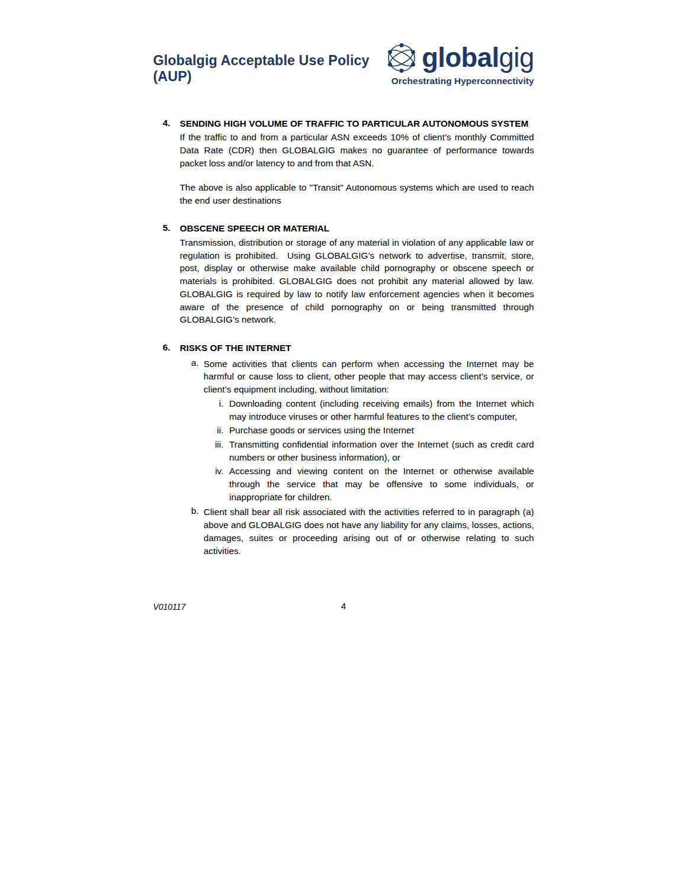Globalgig Acceptable Use Policy (AUP)
global gig
Orchestrating Hyperconnectivity
4.
SENDING HIGH VOLUME OF TRAFFIC TO PARTICULAR AUTONOMOUS SYSTEM
If the traffic to and from a particular ASN exceeds 10% of client’s monthly Committed Data Rate (CDR) then GLOBALGIG makes no guarantee of performance towards packet loss and/or latency to and from that ASN.
The above is also applicable to "Transit" Autonomous systems which are used to reach the end user destinations
5.
OBSCENE SPEECH OR MATERIAL
Transmission, distribution or storage of any material in violation of any applicable law or regulation is prohibited. Using GLOBALGIG’s network to advertise, transmit, store, post, display or otherwise make available child pornography or obscene speech or materials is prohibited. GLOBALGIG does not prohibit any material allowed by law. GLOBALGIG is required by law to notify law enforcement agencies when it becomes aware of the presence of child pornography on or being transmitted through GLOBALGIG’s network.
6.
RISKS OF THE INTERNET
a.
Some activities that clients can perform when accessing the Internet may be harmful or cause loss to client, other people that may access client’s service, or client’s equipment including, without limitation:
i.
Downloading content (including receiving emails) from the Internet which may introduce viruses or other harmful features to the client’s computer,
ii.
Purchase goods or services using the Internet
iii.
Transmitting confidential information over the Internet (such as credit card numbers or other business information), or
iv.
Accessing and viewing content on the Internet or otherwise available through the service that may be offensive to some individuals, or inappropriate for children.
b.
Client shall bear all risk associated with the activities referred to in paragraph (a) above and GLOBALGIG does not have any liability for any claims, losses, actions, damages, suites or proceeding arising out of or otherwise relating to such activities.
V010117
4